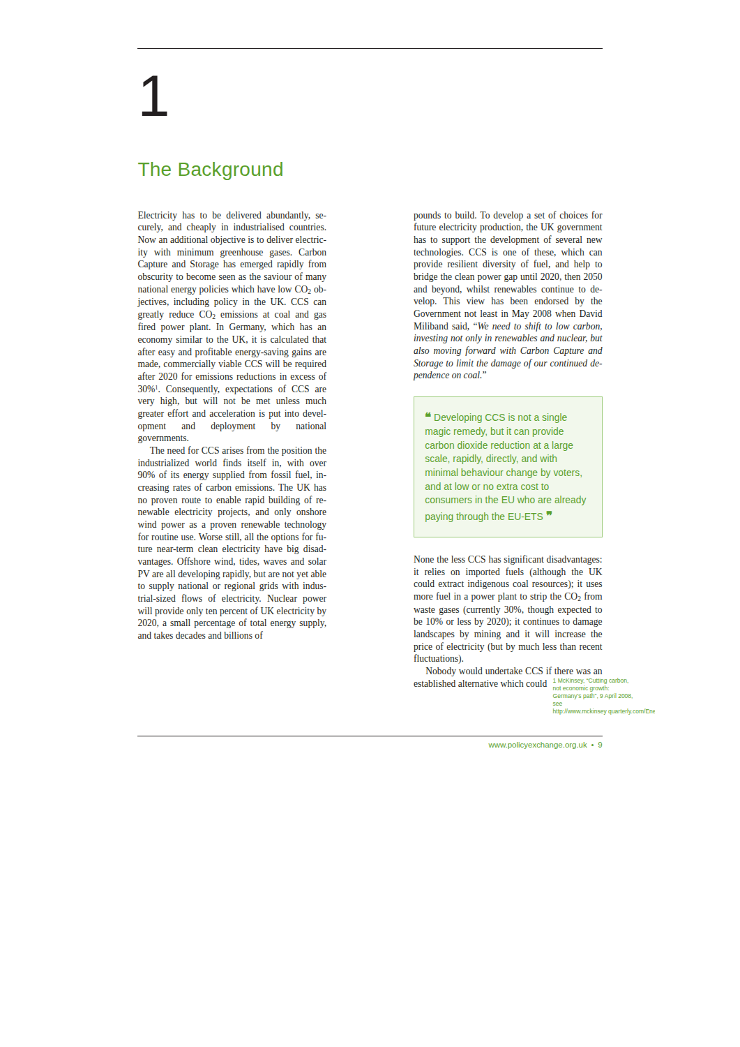1
The Background
Electricity has to be delivered abundantly, securely, and cheaply in industrialised countries. Now an additional objective is to deliver electricity with minimum greenhouse gases. Carbon Capture and Storage has emerged rapidly from obscurity to become seen as the saviour of many national energy policies which have low CO2 objectives, including policy in the UK. CCS can greatly reduce CO2 emissions at coal and gas fired power plant. In Germany, which has an economy similar to the UK, it is calculated that after easy and profitable energy-saving gains are made, commercially viable CCS will be required after 2020 for emissions reductions in excess of 30%1. Consequently, expectations of CCS are very high, but will not be met unless much greater effort and acceleration is put into development and deployment by national governments.
The need for CCS arises from the position the industrialized world finds itself in, with over 90% of its energy supplied from fossil fuel, increasing rates of carbon emissions. The UK has no proven route to enable rapid building of renewable electricity projects, and only onshore wind power as a proven renewable technology for routine use. Worse still, all the options for future near-term clean electricity have big disadvantages. Offshore wind, tides, waves and solar PV are all developing rapidly, but are not yet able to supply national or regional grids with industrial-sized flows of electricity. Nuclear power will provide only ten percent of UK electricity by 2020, a small percentage of total energy supply, and takes decades and billions of
pounds to build. To develop a set of choices for future electricity production, the UK government has to support the development of several new technologies. CCS is one of these, which can provide resilient diversity of fuel, and help to bridge the clean power gap until 2020, then 2050 and beyond, whilst renewables continue to develop. This view has been endorsed by the Government not least in May 2008 when David Miliband said, “We need to shift to low carbon, investing not only in renewables and nuclear, but also moving forward with Carbon Capture and Storage to limit the damage of our continued dependence on coal.”
❝ Developing CCS is not a single magic remedy, but it can provide carbon dioxide reduction at a large scale, rapidly, directly, and with minimal behaviour change by voters, and at low or no extra cost to consumers in the EU who are already paying through the EU-ETS ❞
None the less CCS has significant disadvantages: it relies on imported fuels (although the UK could extract indigenous coal resources); it uses more fuel in a power plant to strip the CO2 from waste gases (currently 30%, though expected to be 10% or less by 2020); it continues to damage landscapes by mining and it will increase the price of electricity (but by much less than recent fluctuations).
Nobody would undertake CCS if there was an established alternative which could
1 McKinsey, “Cutting carbon, not economic growth: Germany’s path”, 9 April 2008, see http://www.mckinsey quarterly.com/Energy_Resources_Materials/Strategy_Analysis/Cutting_carbon_not_economic_growth_Germanys_path_2104
www.policyexchange.org.uk•9